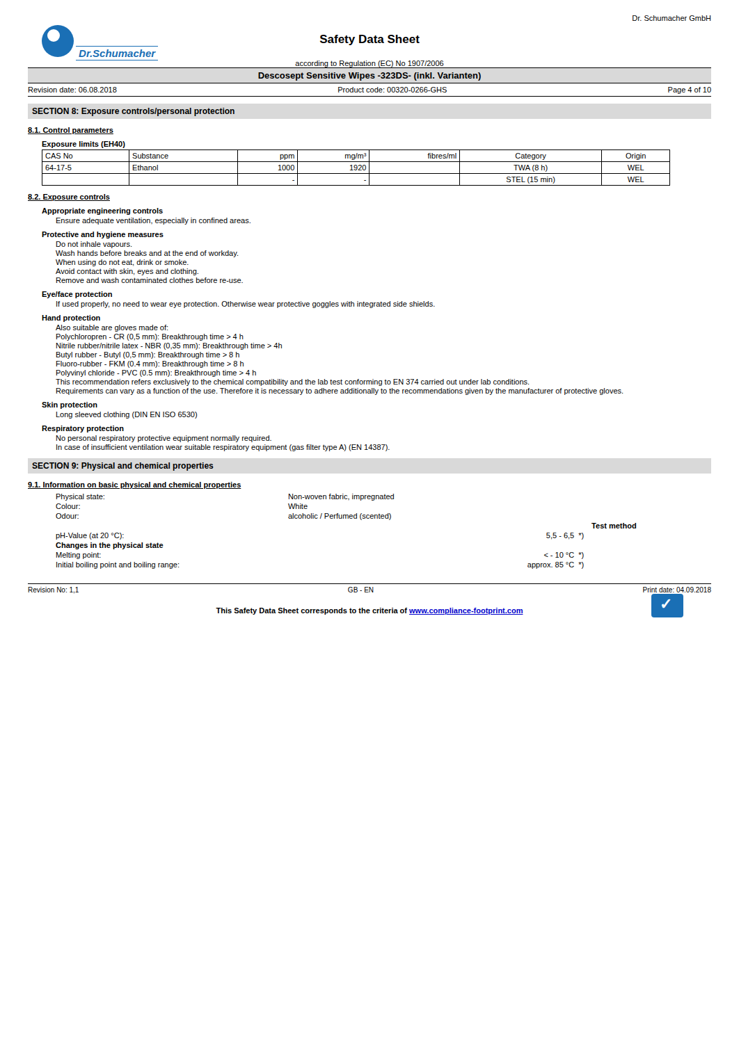Dr. Schumacher GmbH
Dr.Schumacher
Safety Data Sheet
according to Regulation (EC) No 1907/2006
Descosept Sensitive Wipes -323DS- (inkl. Varianten)
Revision date: 06.08.2018
Product code: 00320-0266-GHS
Page 4 of 10
SECTION 8: Exposure controls/personal protection
8.1. Control parameters
Exposure limits (EH40)
| CAS No | Substance | ppm | mg/m³ | fibres/ml | Category | Origin |
| --- | --- | --- | --- | --- | --- | --- |
| 64-17-5 | Ethanol | 1000 | 1920 | | TWA (8 h) | WEL |
| | | - | - | | STEL (15 min) | WEL |
8.2. Exposure controls
Appropriate engineering controls
Ensure adequate ventilation, especially in confined areas.
Protective and hygiene measures
Do not inhale vapours.
Wash hands before breaks and at the end of workday.
When using do not eat, drink or smoke.
Avoid contact with skin, eyes and clothing.
Remove and wash contaminated clothes before re-use.
Eye/face protection
If used properly, no need to wear eye protection. Otherwise wear protective goggles with integrated side shields.
Hand protection
Also suitable are gloves made of:
Polychloropren - CR (0,5 mm): Breakthrough time > 4 h
Nitrile rubber/nitrile latex - NBR (0,35 mm): Breakthrough time > 4h
Butyl rubber - Butyl (0,5 mm): Breakthrough time > 8 h
Fluoro-rubber - FKM (0.4 mm): Breakthrough time > 8 h
Polyvinyl chloride - PVC (0.5 mm): Breakthrough time > 4 h
This recommendation refers exclusively to the chemical compatibility and the lab test conforming to EN 374 carried out under lab conditions.
Requirements can vary as a function of the use. Therefore it is necessary to adhere additionally to the recommendations given by the manufacturer of protective gloves.
Skin protection
Long sleeved clothing (DIN EN ISO 6530)
Respiratory protection
No personal respiratory protective equipment normally required.
In case of insufficient ventilation wear suitable respiratory equipment (gas filter type A) (EN 14387).
SECTION 9: Physical and chemical properties
9.1. Information on basic physical and chemical properties
| Physical state: | Non-woven fabric, impregnated |
| Colour: | White |
| Odour: | alcoholic / Perfumed (scented) |
| Test method |
| pH-Value (at 20 °C): | | 5,5 - 6,5 | *) |
| Changes in the physical state |
| Melting point: | | < - 10 °C | *) |
| Initial boiling point and boiling range: | | approx. 85 °C | *) |
Revision No: 1,1
GB - EN
Print date: 04.09.2018
This Safety Data Sheet corresponds to the criteria of www.compliance-footprint.com